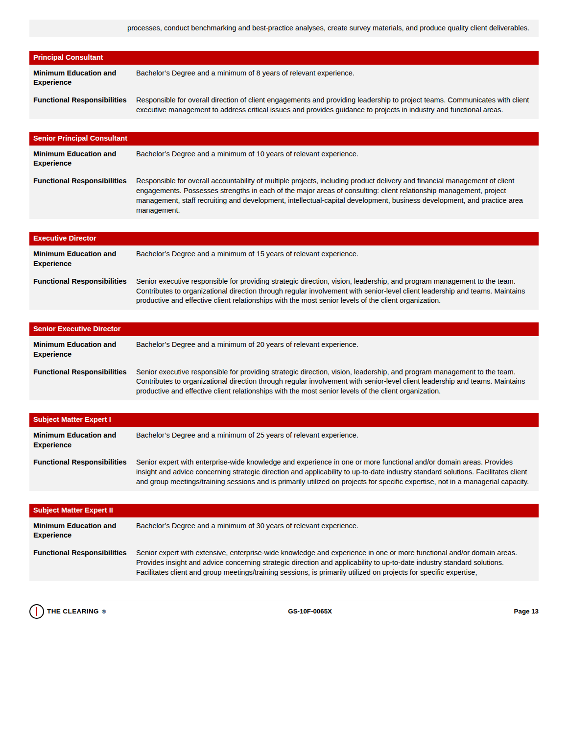processes, conduct benchmarking and best-practice analyses, create survey materials, and produce quality client deliverables.
Principal Consultant
| Minimum Education and Experience | Bachelor’s Degree and a minimum of 8 years of relevant experience. |
| Functional Responsibilities | Responsible for overall direction of client engagements and providing leadership to project teams. Communicates with client executive management to address critical issues and provides guidance to projects in industry and functional areas. |
Senior Principal Consultant
| Minimum Education and Experience | Bachelor’s Degree and a minimum of 10 years of relevant experience. |
| Functional Responsibilities | Responsible for overall accountability of multiple projects, including product delivery and financial management of client engagements. Possesses strengths in each of the major areas of consulting: client relationship management, project management, staff recruiting and development, intellectual-capital development, business development, and practice area management. |
Executive Director
| Minimum Education and Experience | Bachelor’s Degree and a minimum of 15 years of relevant experience. |
| Functional Responsibilities | Senior executive responsible for providing strategic direction, vision, leadership, and program management to the team. Contributes to organizational direction through regular involvement with senior-level client leadership and teams. Maintains productive and effective client relationships with the most senior levels of the client organization. |
Senior Executive Director
| Minimum Education and Experience | Bachelor’s Degree and a minimum of 20 years of relevant experience. |
| Functional Responsibilities | Senior executive responsible for providing strategic direction, vision, leadership, and program management to the team. Contributes to organizational direction through regular involvement with senior-level client leadership and teams. Maintains productive and effective client relationships with the most senior levels of the client organization. |
Subject Matter Expert I
| Minimum Education and Experience | Bachelor’s Degree and a minimum of 25 years of relevant experience. |
| Functional Responsibilities | Senior expert with enterprise-wide knowledge and experience in one or more functional and/or domain areas. Provides insight and advice concerning strategic direction and applicability to up-to-date industry standard solutions. Facilitates client and group meetings/training sessions and is primarily utilized on projects for specific expertise, not in a managerial capacity. |
Subject Matter Expert II
| Minimum Education and Experience | Bachelor’s Degree and a minimum of 30 years of relevant experience. |
| Functional Responsibilities | Senior expert with extensive, enterprise-wide knowledge and experience in one or more functional and/or domain areas. Provides insight and advice concerning strategic direction and applicability to up-to-date industry standard solutions. Facilitates client and group meetings/training sessions, is primarily utilized on projects for specific expertise, |
THE CLEARING®
GS-10F-0065X
Page 13